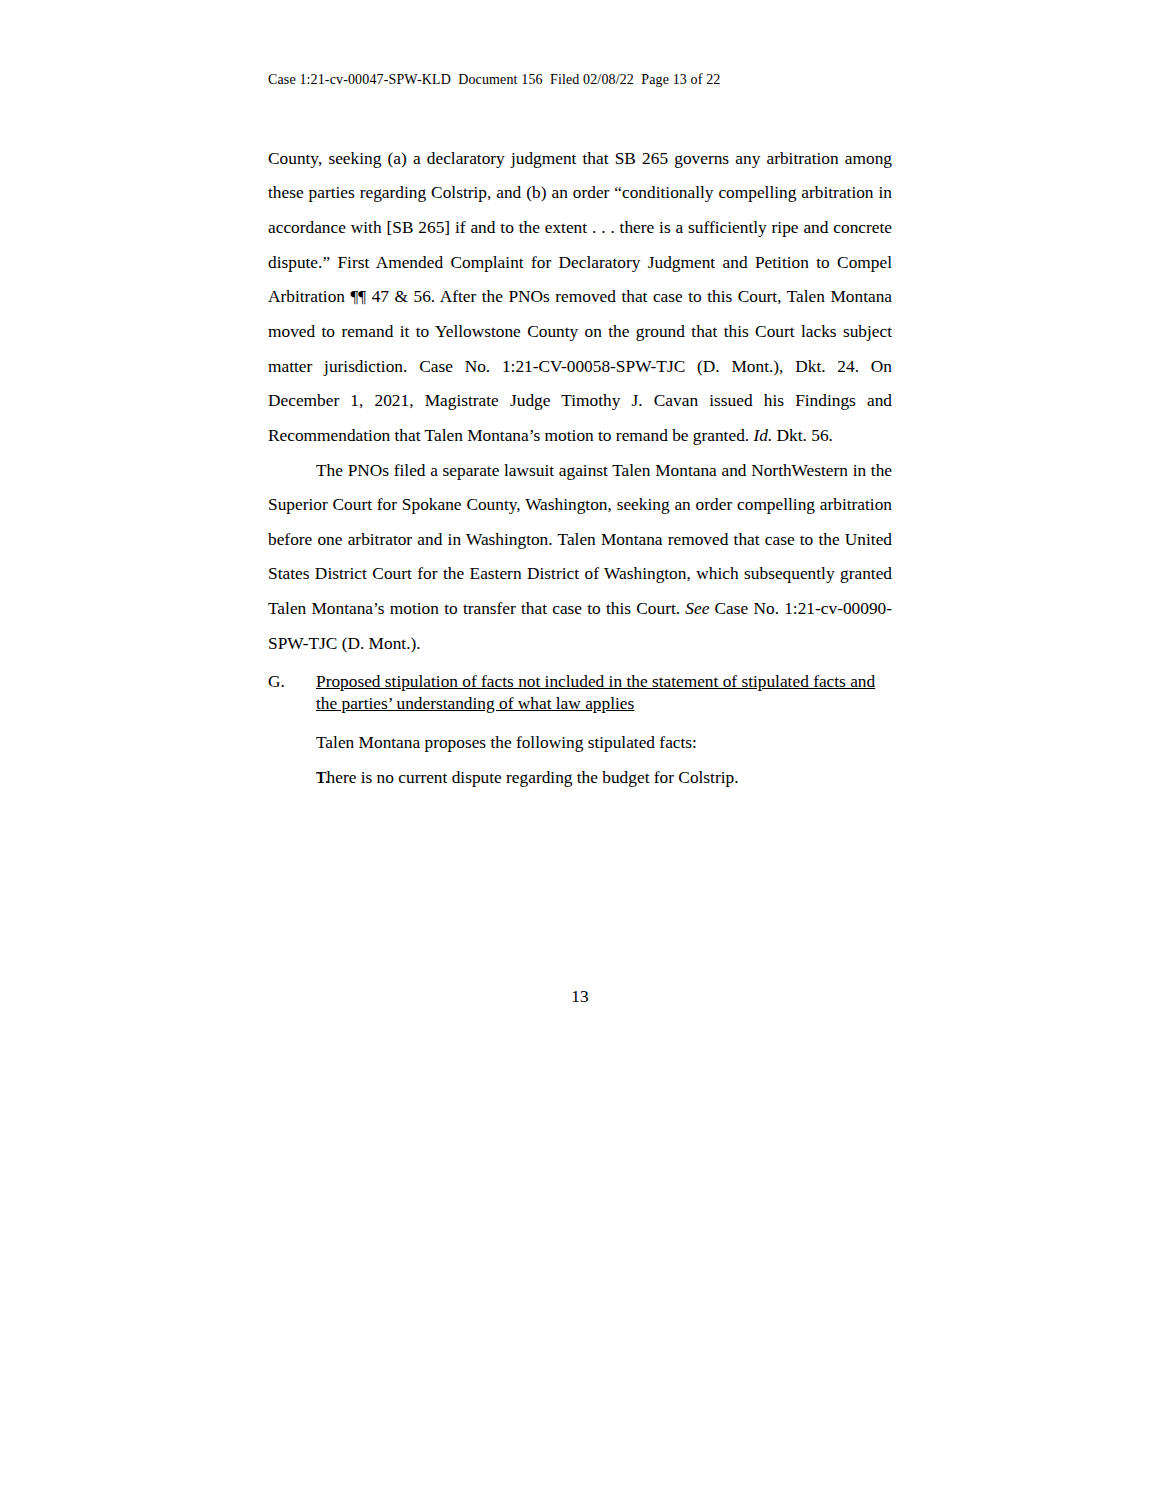Case 1:21-cv-00047-SPW-KLD Document 156 Filed 02/08/22 Page 13 of 22
County, seeking (a) a declaratory judgment that SB 265 governs any arbitration among these parties regarding Colstrip, and (b) an order “conditionally compelling arbitration in accordance with [SB 265] if and to the extent . . . there is a sufficiently ripe and concrete dispute.” First Amended Complaint for Declaratory Judgment and Petition to Compel Arbitration ¶¶ 47 & 56. After the PNOs removed that case to this Court, Talen Montana moved to remand it to Yellowstone County on the ground that this Court lacks subject matter jurisdiction. Case No. 1:21-CV-00058-SPW-TJC (D. Mont.), Dkt. 24. On December 1, 2021, Magistrate Judge Timothy J. Cavan issued his Findings and Recommendation that Talen Montana’s motion to remand be granted. Id. Dkt. 56.
The PNOs filed a separate lawsuit against Talen Montana and NorthWestern in the Superior Court for Spokane County, Washington, seeking an order compelling arbitration before one arbitrator and in Washington. Talen Montana removed that case to the United States District Court for the Eastern District of Washington, which subsequently granted Talen Montana’s motion to transfer that case to this Court. See Case No. 1:21-cv-00090-SPW-TJC (D. Mont.).
G.
Proposed stipulation of facts not included in the statement of stipulated facts and the parties’ understanding of what law applies
Talen Montana proposes the following stipulated facts:
1.
There is no current dispute regarding the budget for Colstrip.
13